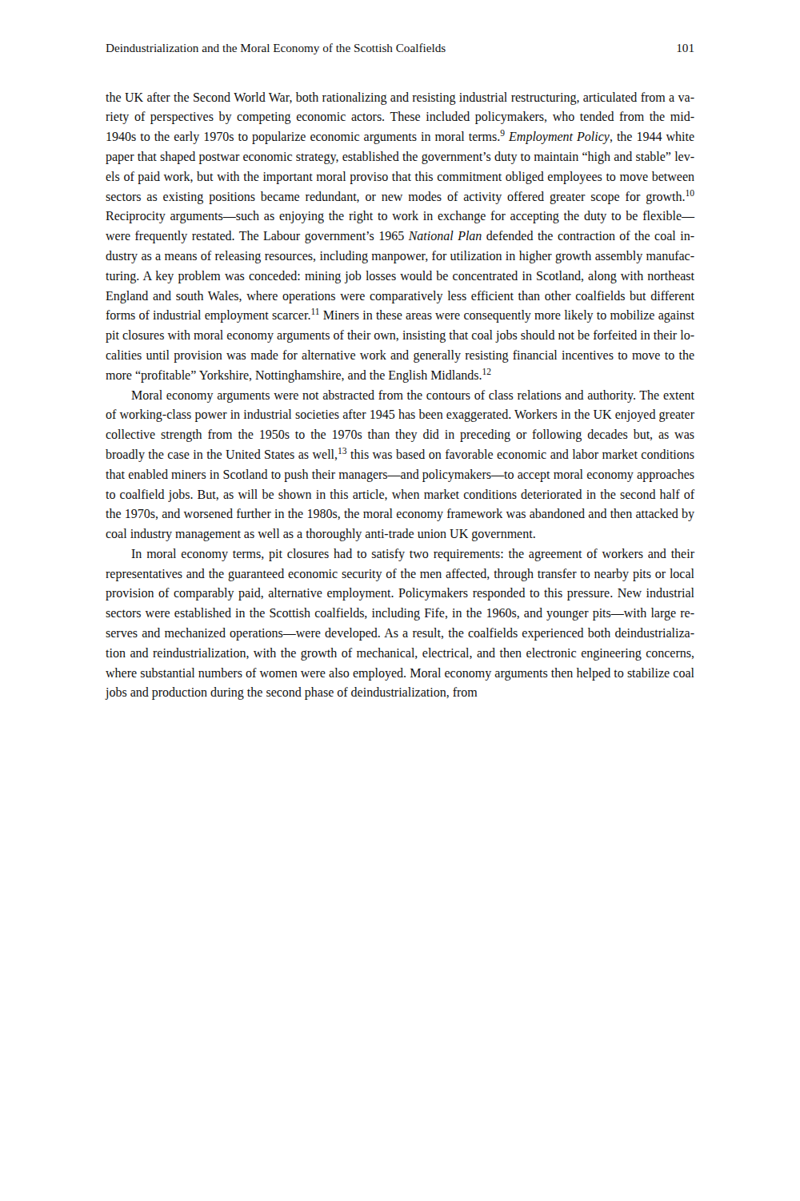Deindustrialization and the Moral Economy of the Scottish Coalfields 101
the UK after the Second World War, both rationalizing and resisting industrial restructuring, articulated from a variety of perspectives by competing economic actors. These included policymakers, who tended from the mid-1940s to the early 1970s to popularize economic arguments in moral terms.9 Employment Policy, the 1944 white paper that shaped postwar economic strategy, established the government’s duty to maintain “high and stable” levels of paid work, but with the important moral proviso that this commitment obliged employees to move between sectors as existing positions became redundant, or new modes of activity offered greater scope for growth.10 Reciprocity arguments—such as enjoying the right to work in exchange for accepting the duty to be flexible—were frequently restated. The Labour government’s 1965 National Plan defended the contraction of the coal industry as a means of releasing resources, including manpower, for utilization in higher growth assembly manufacturing. A key problem was conceded: mining job losses would be concentrated in Scotland, along with northeast England and south Wales, where operations were comparatively less efficient than other coalfields but different forms of industrial employment scarcer.11 Miners in these areas were consequently more likely to mobilize against pit closures with moral economy arguments of their own, insisting that coal jobs should not be forfeited in their localities until provision was made for alternative work and generally resisting financial incentives to move to the more “profitable” Yorkshire, Nottinghamshire, and the English Midlands.12
Moral economy arguments were not abstracted from the contours of class relations and authority. The extent of working-class power in industrial societies after 1945 has been exaggerated. Workers in the UK enjoyed greater collective strength from the 1950s to the 1970s than they did in preceding or following decades but, as was broadly the case in the United States as well,13 this was based on favorable economic and labor market conditions that enabled miners in Scotland to push their managers—and policymakers—to accept moral economy approaches to coalfield jobs. But, as will be shown in this article, when market conditions deteriorated in the second half of the 1970s, and worsened further in the 1980s, the moral economy framework was abandoned and then attacked by coal industry management as well as a thoroughly anti-trade union UK government.
In moral economy terms, pit closures had to satisfy two requirements: the agreement of workers and their representatives and the guaranteed economic security of the men affected, through transfer to nearby pits or local provision of comparably paid, alternative employment. Policymakers responded to this pressure. New industrial sectors were established in the Scottish coalfields, including Fife, in the 1960s, and younger pits—with large reserves and mechanized operations—were developed. As a result, the coalfields experienced both deindustrialization and reindustrialization, with the growth of mechanical, electrical, and then electronic engineering concerns, where substantial numbers of women were also employed. Moral economy arguments then helped to stabilize coal jobs and production during the second phase of deindustrialization, from